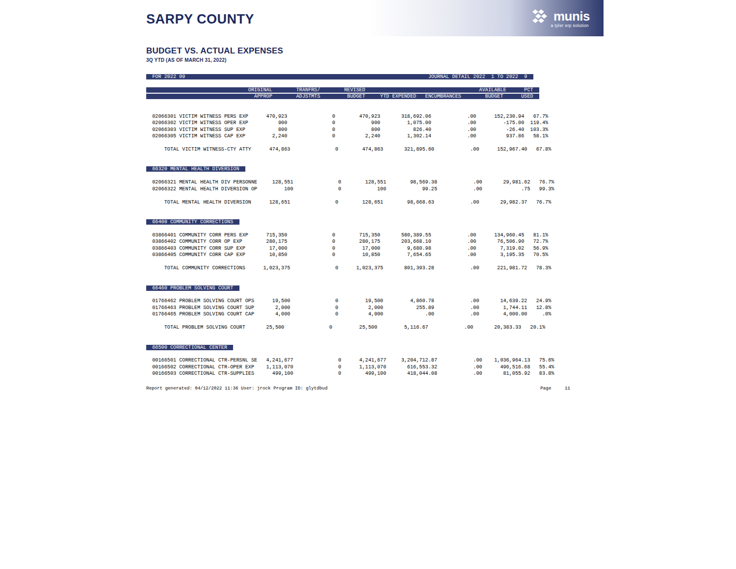SARPY COUNTY
munis
a tyler erp solution
BUDGET VS. ACTUAL EXPENSES
3Q YTD (AS OF MARCH 31, 2022)
  FOR 2022 09                                                                                 JOURNAL DETAIL 2022  1 TO 2022  9  

                                  ORIGINAL        TRANFRS/        REVISED                                      AVAILABLE      PCT  
                                    APPROP        ADJSTMTS         BUDGET     YTD EXPENDED   ENCUMBRANCES        BUDGET      USED  


  02066301 VICTIM WITNESS PERS EXP      470,923               0        470,923       318,692.06            .00      152,230.94   67.7%
  02066302 VICTIM WITNESS OPER EXP          900               0            900         1,075.00            .00         -175.00  119.4%
  02066303 VICTIM WITNESS SUP EXP           800               0            800           826.40            .00          -26.40  103.3%
  02066305 VICTIM WITNESS CAP EXP         2,240               0          2,240         1,302.14            .00          937.86   58.1%

      TOTAL VICTIM WITNESS-CTY ATTY      474,863               0        474,863       321,895.60            .00      152,967.40   67.8%


  66320 MENTAL HEALTH DIVERSION  

  02066321 MENTAL HEALTH DIV PERSONNE     128,551               0        128,551        98,569.38            .00       29,981.62   76.7%
  02066322 MENTAL HEALTH DIVERSION OP         100               0            100            99.25            .00             .75   99.3%

      TOTAL MENTAL HEALTH DIVERSION      128,651               0        128,651        98,668.63            .00       29,982.37   76.7%


  66400 COMMUNITY CORRECTIONS  

  03866401 COMMUNITY CORR PERS EXP      715,350               0        715,350       580,389.55            .00      134,960.45   81.1%
  03866402 COMMUNITY CORR OP EXP        280,175               0        280,175       203,668.10            .00       76,506.90   72.7%
  03866403 COMMUNITY CORR SUP EXP        17,000               0         17,000         9,680.98            .00        7,319.02   56.9%
  03866405 COMMUNITY CORR CAP EXP        10,850               0         10,850         7,654.65            .00        3,195.35   70.5%

      TOTAL COMMUNITY CORRECTIONS      1,023,375               0      1,023,375       801,393.28            .00      221,981.72   78.3%


  66460 PROBLEM SOLVING COURT  

  01766462 PROBLEM SOLVING COURT OPS      19,500               0         19,500         4,860.78            .00       14,639.22   24.9%
  01766463 PROBLEM SOLVING COURT SUP       2,000               0          2,000           255.89            .00        1,744.11   12.8%
  01766465 PROBLEM SOLVING COURT CAP       4,000               0          4,000              .00            .00        4,000.00     .0%

      TOTAL PROBLEM SOLVING COURT       25,500               0         25,500         5,116.67            .00       20,383.33   20.1%


  66500 CORRECTIONAL CENTER  

  00166501 CORRECTIONAL CTR-PERSNL SE   4,241,677               0      4,241,677     3,204,712.87            .00    1,036,964.13   75.6%
  00166502 CORRECTIONAL CTR-OPER EXP    1,113,070               0      1,113,070       616,553.32            .00      496,516.68   55.4%
  00166503 CORRECTIONAL CTR-SUPPLIES      499,100               0        499,100       418,044.08            .00       81,055.92   83.8%
Report generated: 04/12/2022 11:36 User: jrock Program ID: glytdbud
Page 11